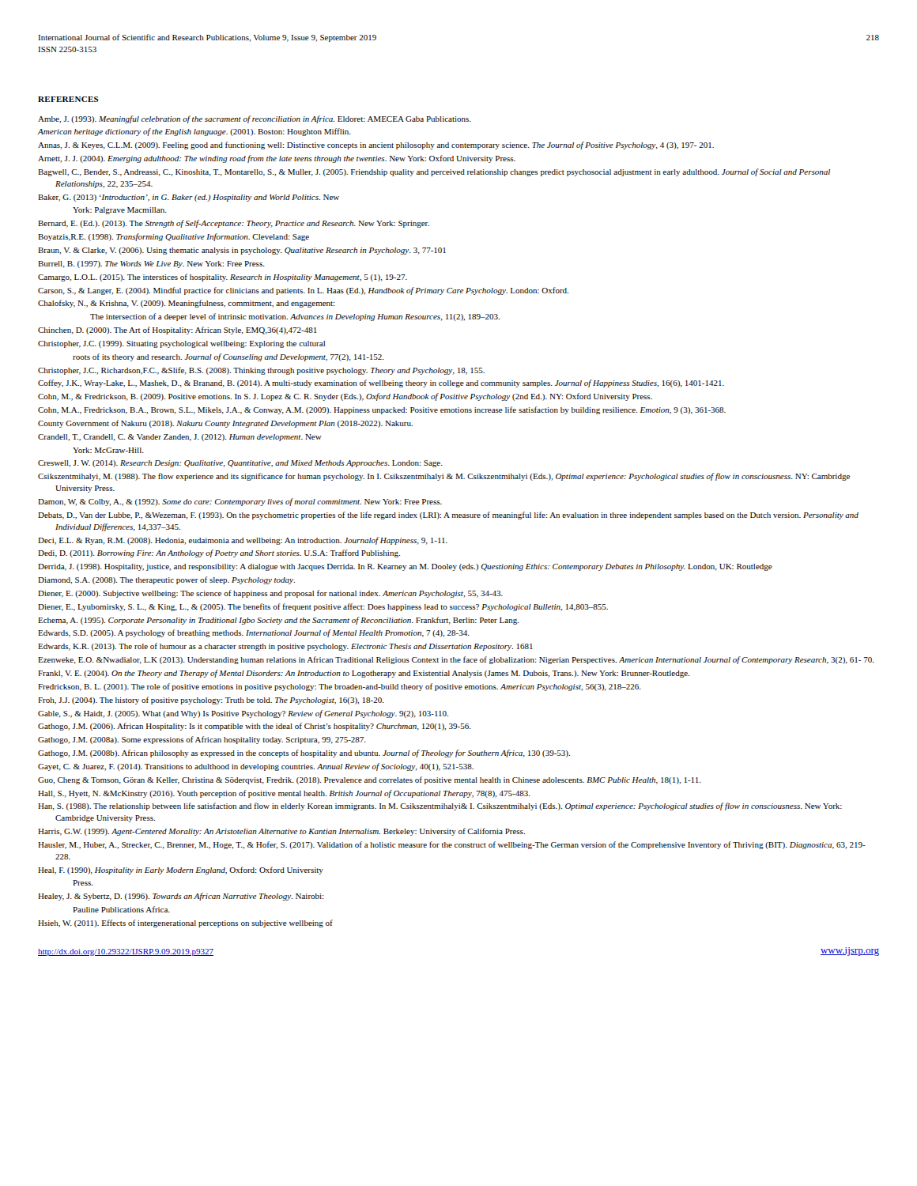International Journal of Scientific and Research Publications, Volume 9, Issue 9, September 2019
ISSN 2250-3153
218
REFERENCES
Ambe, J. (1993). Meaningful celebration of the sacrament of reconciliation in Africa. Eldoret: AMECEA Gaba Publications.
American heritage dictionary of the English language. (2001). Boston: Houghton Mifflin.
Annas, J. & Keyes, C.L.M. (2009). Feeling good and functioning well: Distinctive concepts in ancient philosophy and contemporary science. The Journal of Positive Psychology, 4 (3), 197- 201.
Arnett, J. J. (2004). Emerging adulthood: The winding road from the late teens through the twenties. New York: Oxford University Press.
Bagwell, C., Bender, S., Andreassi, C., Kinoshita, T., Montarello, S., & Muller, J. (2005). Friendship quality and perceived relationship changes predict psychosocial adjustment in early adulthood. Journal of Social and Personal Relationships, 22, 235–254.
Baker, G. (2013) ‘Introduction’, in G. Baker (ed.) Hospitality and World Politics. New
York: Palgrave Macmillan.
Bernard, E. (Ed.). (2013). The Strength of Self-Acceptance: Theory, Practice and Research. New York: Springer.
Boyatzis,R.E. (1998). Transforming Qualitative Information. Cleveland: Sage
Braun, V. & Clarke, V. (2006). Using thematic analysis in psychology. Qualitative Research in Psychology. 3, 77-101
Burrell, B. (1997). The Words We Live By. New York: Free Press.
Camargo, L.O.L. (2015). The interstices of hospitality. Research in Hospitality Management, 5 (1), 19-27.
Carson, S., & Langer, E. (2004). Mindful practice for clinicians and patients. In L. Haas (Ed.), Handbook of Primary Care Psychology. London: Oxford.
Chalofsky, N., & Krishna, V. (2009). Meaningfulness, commitment, and engagement:
The intersection of a deeper level of intrinsic motivation. Advances in Developing Human Resources, 11(2), 189–203.
Chinchen, D. (2000). The Art of Hospitality: African Style, EMQ,36(4),472-481
Christopher, J.C. (1999). Situating psychological wellbeing: Exploring the cultural
roots of its theory and research. Journal of Counseling and Development, 77(2), 141-152.
Christopher, J.C., Richardson,F.C., &Slife, B.S. (2008). Thinking through positive psychology. Theory and Psychology, 18, 155.
Coffey, J.K., Wray-Lake, L., Mashek, D., & Branand, B. (2014). A multi-study examination of wellbeing theory in college and community samples. Journal of Happiness Studies, 16(6), 1401-1421.
Cohn, M., & Fredrickson, B. (2009). Positive emotions. In S. J. Lopez & C. R. Snyder (Eds.), Oxford Handbook of Positive Psychology (2nd Ed.). NY: Oxford University Press.
Cohn, M.A., Fredrickson, B.A., Brown, S.L., Mikels, J.A., & Conway, A.M. (2009). Happiness unpacked: Positive emotions increase life satisfaction by building resilience. Emotion, 9 (3), 361-368.
County Government of Nakuru (2018). Nakuru County Integrated Development Plan (2018-2022). Nakuru.
Crandell, T., Crandell, C. & Vander Zanden, J. (2012). Human development. New
York: McGraw-Hill.
Creswell, J. W. (2014). Research Design: Qualitative, Quantitative, and Mixed Methods Approaches. London: Sage.
Csikszentmihalyi, M. (1988). The flow experience and its significance for human psychology. In I. Csikszentmihalyi & M. Csikszentmihalyi (Eds.), Optimal experience: Psychological studies of flow in consciousness. NY: Cambridge University Press.
Damon, W, & Colby, A., & (1992). Some do care: Contemporary lives of moral commitment. New York: Free Press.
Debats, D., Van der Lubbe, P., &Wezeman, F. (1993). On the psychometric properties of the life regard index (LRI): A measure of meaningful life: An evaluation in three independent samples based on the Dutch version. Personality and Individual Differences, 14,337–345.
Deci, E.L. & Ryan, R.M. (2008). Hedonia, eudaimonia and wellbeing: An introduction. Journalof Happiness, 9, 1-11.
Dedi, D. (2011). Borrowing Fire: An Anthology of Poetry and Short stories. U.S.A: Trafford Publishing.
Derrida, J. (1998). Hospitality, justice, and responsibility: A dialogue with Jacques Derrida. In R. Kearney an M. Dooley (eds.) Questioning Ethics: Contemporary Debates in Philosophy. London, UK: Routledge
Diamond, S.A. (2008). The therapeutic power of sleep. Psychology today.
Diener, E. (2000). Subjective wellbeing: The science of happiness and proposal for national index. American Psychologist, 55, 34-43.
Diener, E., Lyubomirsky, S. L., & King, L., & (2005). The benefits of frequent positive affect: Does happiness lead to success? Psychological Bulletin, 14,803–855.
Echema, A. (1995). Corporate Personality in Traditional Igbo Society and the Sacrament of Reconciliation. Frankfurt, Berlin: Peter Lang.
Edwards, S.D. (2005). A psychology of breathing methods. International Journal of Mental Health Promotion, 7 (4), 28-34.
Edwards, K.R. (2013). The role of humour as a character strength in positive psychology. Electronic Thesis and Dissertation Repository. 1681
Ezenweke, E.O. &Nwadialor, L.K (2013). Understanding human relations in African Traditional Religious Context in the face of globalization: Nigerian Perspectives. American International Journal of Contemporary Research, 3(2), 61- 70.
Frankl, V. E. (2004). On the Theory and Therapy of Mental Disorders: An Introduction to Logotherapy and Existential Analysis (James M. Dubois, Trans.). New York: Brunner-Routledge.
Fredrickson, B. L. (2001). The role of positive emotions in positive psychology: The broaden-and-build theory of positive emotions. American Psychologist, 56(3), 218–226.
Froh, J.J. (2004). The history of positive psychology: Truth be told. The Psychologist, 16(3), 18-20.
Gable, S., & Haidt, J. (2005). What (and Why) Is Positive Psychology? Review of General Psychology. 9(2), 103-110.
Gathogo, J.M. (2006). African Hospitality: Is it compatible with the ideal of Christ’s hospitality? Churchman, 120(1), 39-56.
Gathogo, J.M. (2008a). Some expressions of African hospitality today. Scriptura, 99, 275-287.
Gathogo, J.M. (2008b). African philosophy as expressed in the concepts of hospitality and ubuntu. Journal of Theology for Southern Africa, 130 (39-53).
Gayet, C. & Juarez, F. (2014). Transitions to adulthood in developing countries. Annual Review of Sociology, 40(1), 521-538.
Guo, Cheng & Tomson, Göran & Keller, Christina & Söderqvist, Fredrik. (2018). Prevalence and correlates of positive mental health in Chinese adolescents. BMC Public Health, 18(1), 1-11.
Hall, S., Hyett, N. &McKinstry (2016). Youth perception of positive mental health. British Journal of Occupational Therapy, 78(8), 475-483.
Han, S. (1988). The relationship between life satisfaction and flow in elderly Korean immigrants. In M. Csikszentmihalyi& I. Csikszentmihalyi (Eds.). Optimal experience: Psychological studies of flow in consciousness. New York: Cambridge University Press.
Harris, G.W. (1999). Agent-Centered Morality: An Aristotelian Alternative to Kantian Internalism. Berkeley: University of California Press.
Hausler, M., Huber, A., Strecker, C., Brenner, M., Hoge, T., & Hofer, S. (2017). Validation of a holistic measure for the construct of wellbeing-The German version of the Comprehensive Inventory of Thriving (BIT). Diagnostica, 63, 219-228.
Heal, F. (1990), Hospitality in Early Modern England, Oxford: Oxford University
Press.
Healey, J. & Sybertz, D. (1996). Towards an African Narrative Theology. Nairobi:
Pauline Publications Africa.
Hsieh, W. (2011). Effects of intergenerational perceptions on subjective wellbeing of
http://dx.doi.org/10.29322/IJSRP.9.09.2019.p9327
www.ijsrp.org